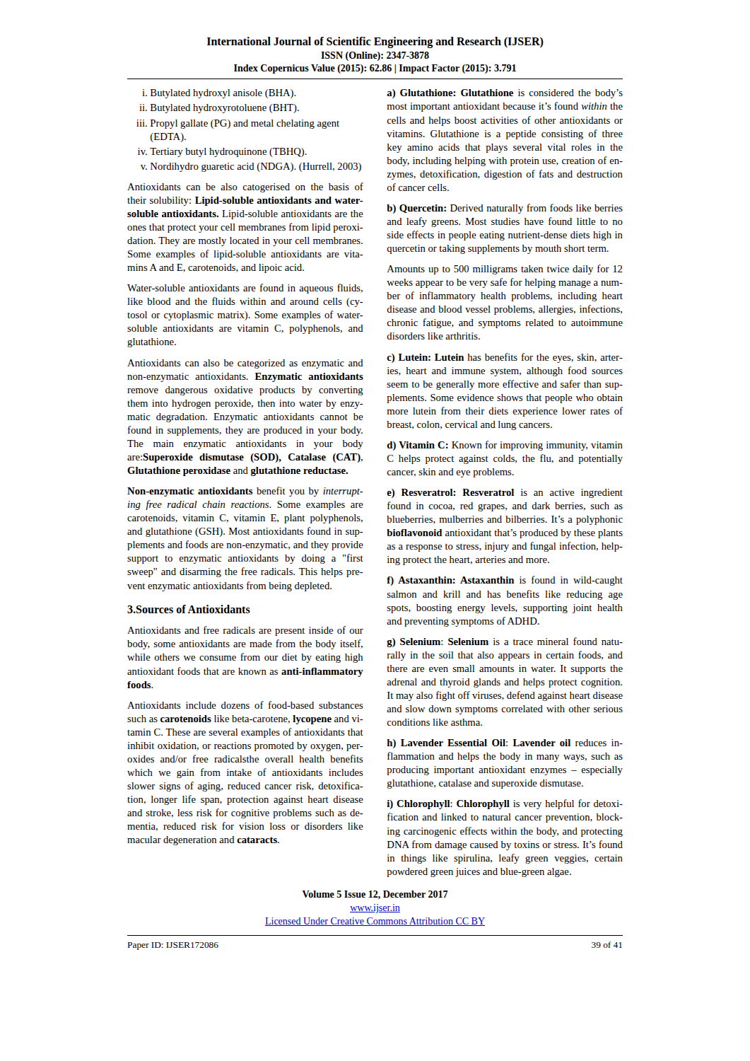International Journal of Scientific Engineering and Research (IJSER)
ISSN (Online): 2347-3878
Index Copernicus Value (2015): 62.86 | Impact Factor (2015): 3.791
Butylated hydroxyl anisole (BHA).
Butylated hydroxyrotoluene (BHT).
Propyl gallate (PG) and metal chelating agent (EDTA).
Tertiary butyl hydroquinone (TBHQ).
Nordihydro guaretic acid (NDGA). (Hurrell, 2003)
Antioxidants can be also catogerised on the basis of their solubility: Lipid-soluble antioxidants and water-soluble antioxidants. Lipid-soluble antioxidants are the ones that protect your cell membranes from lipid peroxidation. They are mostly located in your cell membranes. Some examples of lipid-soluble antioxidants are vitamins A and E, carotenoids, and lipoic acid.
Water-soluble antioxidants are found in aqueous fluids, like blood and the fluids within and around cells (cytosol or cytoplasmic matrix). Some examples of water-soluble antioxidants are vitamin C, polyphenols, and glutathione.
Antioxidants can also be categorized as enzymatic and non-enzymatic antioxidants. Enzymatic antioxidants remove dangerous oxidative products by converting them into hydrogen peroxide, then into water by enzymatic degradation. Enzymatic antioxidants cannot be found in supplements, they are produced in your body. The main enzymatic antioxidants in your body are:Superoxide dismutase (SOD), Catalase (CAT), Glutathione peroxidase and glutathione reductase.
Non-enzymatic antioxidants benefit you by interrupting free radical chain reactions. Some examples are carotenoids, vitamin C, vitamin E, plant polyphenols, and glutathione (GSH). Most antioxidants found in supplements and foods are non-enzymatic, and they provide support to enzymatic antioxidants by doing a "first sweep" and disarming the free radicals. This helps prevent enzymatic antioxidants from being depleted.
3.Sources of Antioxidants
Antioxidants and free radicals are present inside of our body, some antioxidants are made from the body itself, while others we consume from our diet by eating high antioxidant foods that are known as anti-inflammatory foods.
Antioxidants include dozens of food-based substances such as carotenoids like beta-carotene, lycopene and vitamin C. These are several examples of antioxidants that inhibit oxidation, or reactions promoted by oxygen, peroxides and/or free radicalsthe overall health benefits which we gain from intake of antioxidants includes slower signs of aging, reduced cancer risk, detoxification, longer life span, protection against heart disease and stroke, less risk for cognitive problems such as dementia, reduced risk for vision loss or disorders like macular degeneration and cataracts.
a) Glutathione: Glutathione is considered the body’s most important antioxidant because it’s found within the cells and helps boost activities of other antioxidants or vitamins. Glutathione is a peptide consisting of three key amino acids that plays several vital roles in the body, including helping with protein use, creation of enzymes, detoxification, digestion of fats and destruction of cancer cells.
b) Quercetin: Derived naturally from foods like berries and leafy greens. Most studies have found little to no side effects in people eating nutrient-dense diets high in quercetin or taking supplements by mouth short term.
Amounts up to 500 milligrams taken twice daily for 12 weeks appear to be very safe for helping manage a number of inflammatory health problems, including heart disease and blood vessel problems, allergies, infections, chronic fatigue, and symptoms related to autoimmune disorders like arthritis.
c) Lutein: Lutein has benefits for the eyes, skin, arteries, heart and immune system, although food sources seem to be generally more effective and safer than supplements. Some evidence shows that people who obtain more lutein from their diets experience lower rates of breast, colon, cervical and lung cancers.
d) Vitamin C: Known for improving immunity, vitamin C helps protect against colds, the flu, and potentially cancer, skin and eye problems.
e) Resveratrol: Resveratrol is an active ingredient found in cocoa, red grapes, and dark berries, such as blueberries, mulberries and bilberries. It’s a polyphonic bioflavonoid antioxidant that’s produced by these plants as a response to stress, injury and fungal infection, helping protect the heart, arteries and more.
f) Astaxanthin: Astaxanthin is found in wild-caught salmon and krill and has benefits like reducing age spots, boosting energy levels, supporting joint health and preventing symptoms of ADHD.
g) Selenium: Selenium is a trace mineral found naturally in the soil that also appears in certain foods, and there are even small amounts in water. It supports the adrenal and thyroid glands and helps protect cognition. It may also fight off viruses, defend against heart disease and slow down symptoms correlated with other serious conditions like asthma.
h) Lavender Essential Oil: Lavender oil reduces inflammation and helps the body in many ways, such as producing important antioxidant enzymes – especially glutathione, catalase and superoxide dismutase.
i) Chlorophyll: Chlorophyll is very helpful for detoxification and linked to natural cancer prevention, blocking carcinogenic effects within the body, and protecting DNA from damage caused by toxins or stress. It’s found in things like spirulina, leafy green veggies, certain powdered green juices and blue-green algae.
Volume 5 Issue 12, December 2017
www.ijser.in
Licensed Under Creative Commons Attribution CC BY
Paper ID: IJSER172086 39 of 41